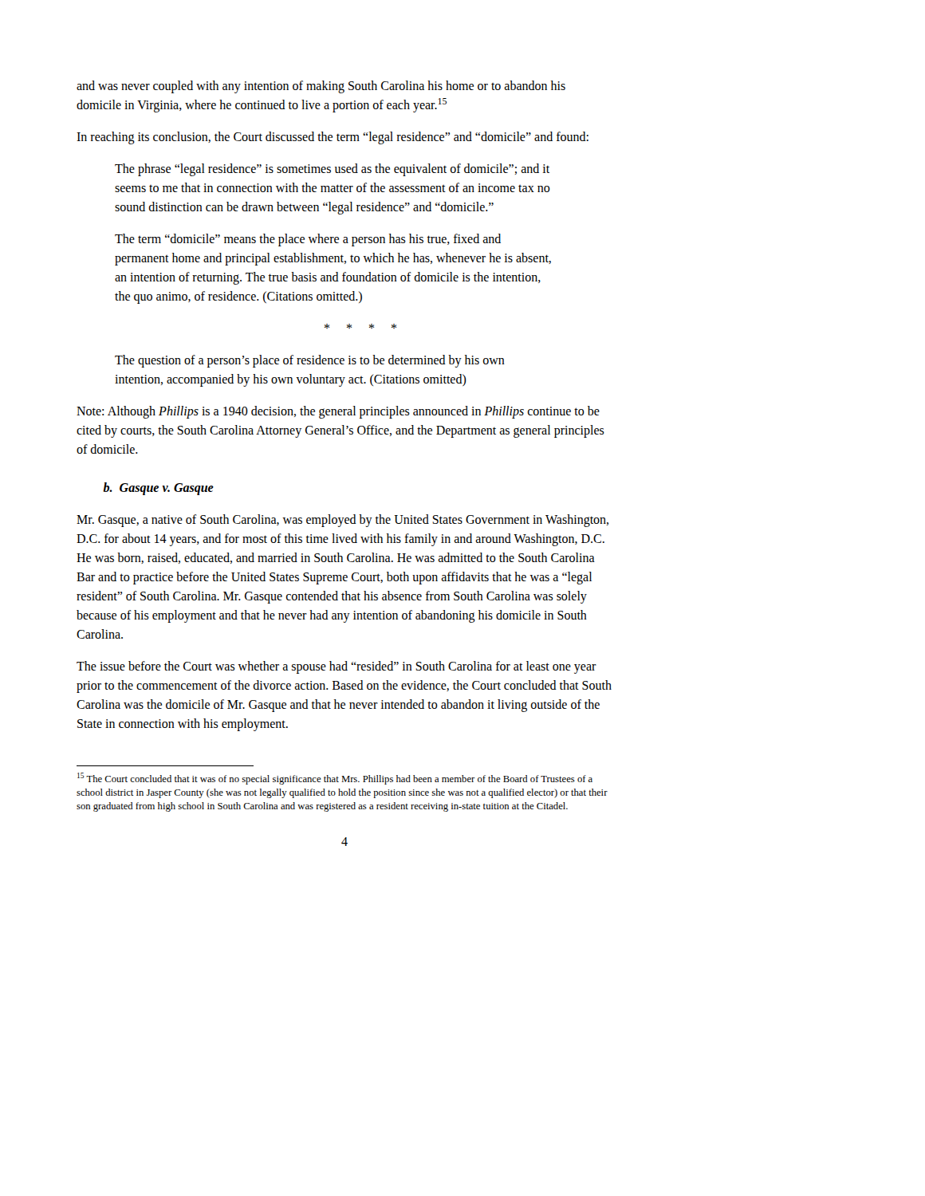and was never coupled with any intention of making South Carolina his home or to abandon his domicile in Virginia, where he continued to live a portion of each year.15
In reaching its conclusion, the Court discussed the term “legal residence” and “domicile” and found:
The phrase “legal residence” is sometimes used as the equivalent of domicile”; and it seems to me that in connection with the matter of the assessment of an income tax no sound distinction can be drawn between “legal residence” and “domicile.”
The term “domicile” means the place where a person has his true, fixed and permanent home and principal establishment, to which he has, whenever he is absent, an intention of returning. The true basis and foundation of domicile is the intention, the quo animo, of residence. (Citations omitted.)
* * * *
The question of a person’s place of residence is to be determined by his own intention, accompanied by his own voluntary act. (Citations omitted)
Note: Although Phillips is a 1940 decision, the general principles announced in Phillips continue to be cited by courts, the South Carolina Attorney General’s Office, and the Department as general principles of domicile.
b. Gasque v. Gasque
Mr. Gasque, a native of South Carolina, was employed by the United States Government in Washington, D.C. for about 14 years, and for most of this time lived with his family in and around Washington, D.C. He was born, raised, educated, and married in South Carolina. He was admitted to the South Carolina Bar and to practice before the United States Supreme Court, both upon affidavits that he was a “legal resident” of South Carolina. Mr. Gasque contended that his absence from South Carolina was solely because of his employment and that he never had any intention of abandoning his domicile in South Carolina.
The issue before the Court was whether a spouse had “resided” in South Carolina for at least one year prior to the commencement of the divorce action. Based on the evidence, the Court concluded that South Carolina was the domicile of Mr. Gasque and that he never intended to abandon it living outside of the State in connection with his employment.
15 The Court concluded that it was of no special significance that Mrs. Phillips had been a member of the Board of Trustees of a school district in Jasper County (she was not legally qualified to hold the position since she was not a qualified elector) or that their son graduated from high school in South Carolina and was registered as a resident receiving in-state tuition at the Citadel.
4